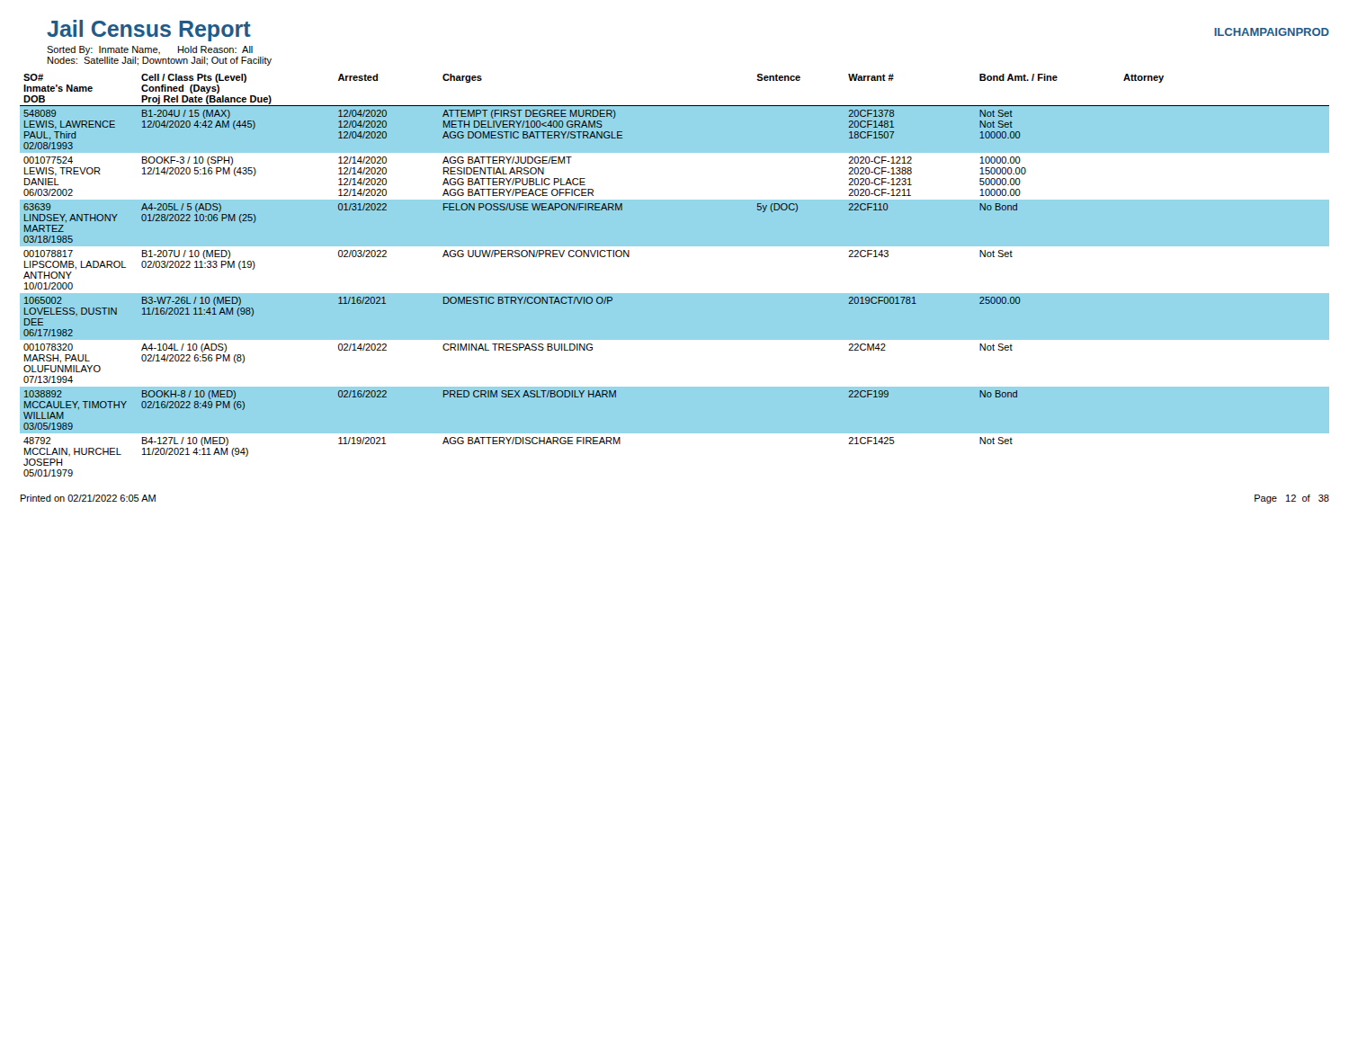ILCHAMPAIGNPROD
Jail Census Report
Sorted By: Inmate Name, Hold Reason: All
Nodes: Satellite Jail; Downtown Jail; Out of Facility
| SO# Inmate's Name DOB | Cell / Class Pts (Level) Confined (Days) Proj Rel Date (Balance Due) | Arrested | Charges | Sentence | Warrant # | Bond Amt. / Fine | Attorney |
| --- | --- | --- | --- | --- | --- | --- | --- |
| 548089 LEWIS, LAWRENCE PAUL, Third 02/08/1993 | B1-204U / 15 (MAX) 12/04/2020 4:42 AM (445) | 12/04/2020 12/04/2020 12/04/2020 | ATTEMPT (FIRST DEGREE MURDER) METH DELIVERY/100<400 GRAMS AGG DOMESTIC BATTERY/STRANGLE | | 20CF1378 20CF1481 18CF1507 | Not Set Not Set 10000.00 | |
| 001077524 LEWIS, TREVOR DANIEL 06/03/2002 | BOOKF-3 / 10 (SPH) 12/14/2020 5:16 PM (435) | 12/14/2020 12/14/2020 12/14/2020 12/14/2020 | AGG BATTERY/JUDGE/EMT RESIDENTIAL ARSON AGG BATTERY/PUBLIC PLACE AGG BATTERY/PEACE OFFICER | | 2020-CF-1212 2020-CF-1388 2020-CF-1231 2020-CF-1211 | 10000.00 150000.00 50000.00 10000.00 | |
| 63639 LINDSEY, ANTHONY MARTEZ 03/18/1985 | A4-205L / 5 (ADS) 01/28/2022 10:06 PM (25) | 01/31/2022 | FELON POSS/USE WEAPON/FIREARM | 5y (DOC) | 22CF110 | No Bond | |
| 001078817 LIPSCOMB, LADAROL ANTHONY 10/01/2000 | B1-207U / 10 (MED) 02/03/2022 11:33 PM (19) | 02/03/2022 | AGG UUW/PERSON/PREV CONVICTION | | 22CF143 | Not Set | |
| 1065002 LOVELESS, DUSTIN DEE 06/17/1982 | B3-W7-26L / 10 (MED) 11/16/2021 11:41 AM (98) | 11/16/2021 | DOMESTIC BTRY/CONTACT/VIO O/P | | 2019CF001781 | 25000.00 | |
| 001078320 MARSH, PAUL OLUFUNMILAYO 07/13/1994 | A4-104L / 10 (ADS) 02/14/2022 6:56 PM (8) | 02/14/2022 | CRIMINAL TRESPASS BUILDING | | 22CM42 | Not Set | |
| 1038892 MCCAULEY, TIMOTHY WILLIAM 03/05/1989 | BOOKH-8 / 10 (MED) 02/16/2022 8:49 PM (6) | 02/16/2022 | PRED CRIM SEX ASLT/BODILY HARM | | 22CF199 | No Bond | |
| 48792 MCCLAIN, HURCHEL JOSEPH 05/01/1979 | B4-127L / 10 (MED) 11/20/2021 4:11 AM (94) | 11/19/2021 | AGG BATTERY/DISCHARGE FIREARM | | 21CF1425 | Not Set | |
Printed on 02/21/2022 6:05 AM
Page 12 of 38